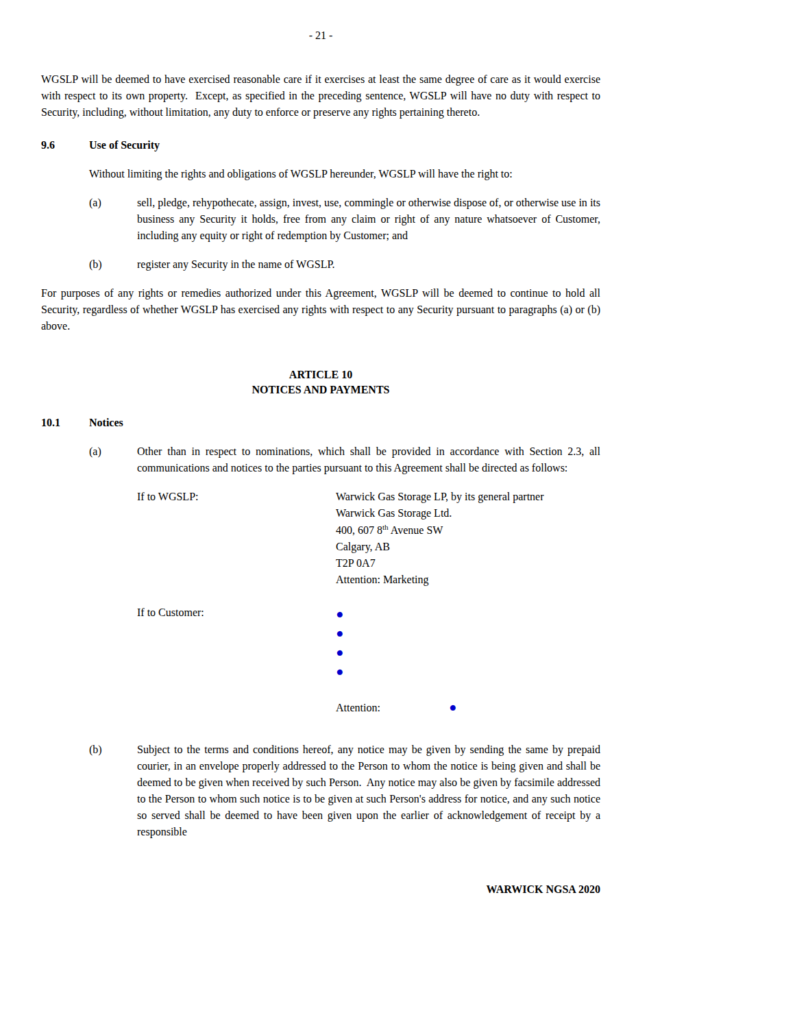- 21 -
WGSLP will be deemed to have exercised reasonable care if it exercises at least the same degree of care as it would exercise with respect to its own property. Except, as specified in the preceding sentence, WGSLP will have no duty with respect to Security, including, without limitation, any duty to enforce or preserve any rights pertaining thereto.
9.6 Use of Security
Without limiting the rights and obligations of WGSLP hereunder, WGSLP will have the right to:
(a) sell, pledge, rehypothecate, assign, invest, use, commingle or otherwise dispose of, or otherwise use in its business any Security it holds, free from any claim or right of any nature whatsoever of Customer, including any equity or right of redemption by Customer; and
(b) register any Security in the name of WGSLP.
For purposes of any rights or remedies authorized under this Agreement, WGSLP will be deemed to continue to hold all Security, regardless of whether WGSLP has exercised any rights with respect to any Security pursuant to paragraphs (a) or (b) above.
ARTICLE 10
NOTICES AND PAYMENTS
10.1 Notices
(a) Other than in respect to nominations, which shall be provided in accordance with Section 2.3, all communications and notices to the parties pursuant to this Agreement shall be directed as follows:
| If to WGSLP: | Warwick Gas Storage LP, by its general partner Warwick Gas Storage Ltd. 400, 607 8 th Avenue SW Calgary, AB T2P 0A7 Attention: Marketing |
| If to Customer: | ● ● ● ● |
| | Attention: ● |
(b) Subject to the terms and conditions hereof, any notice may be given by sending the same by prepaid courier, in an envelope properly addressed to the Person to whom the notice is being given and shall be deemed to be given when received by such Person. Any notice may also be given by facsimile addressed to the Person to whom such notice is to be given at such Person's address for notice, and any such notice so served shall be deemed to have been given upon the earlier of acknowledgement of receipt by a responsible
WARWICK NGSA 2020